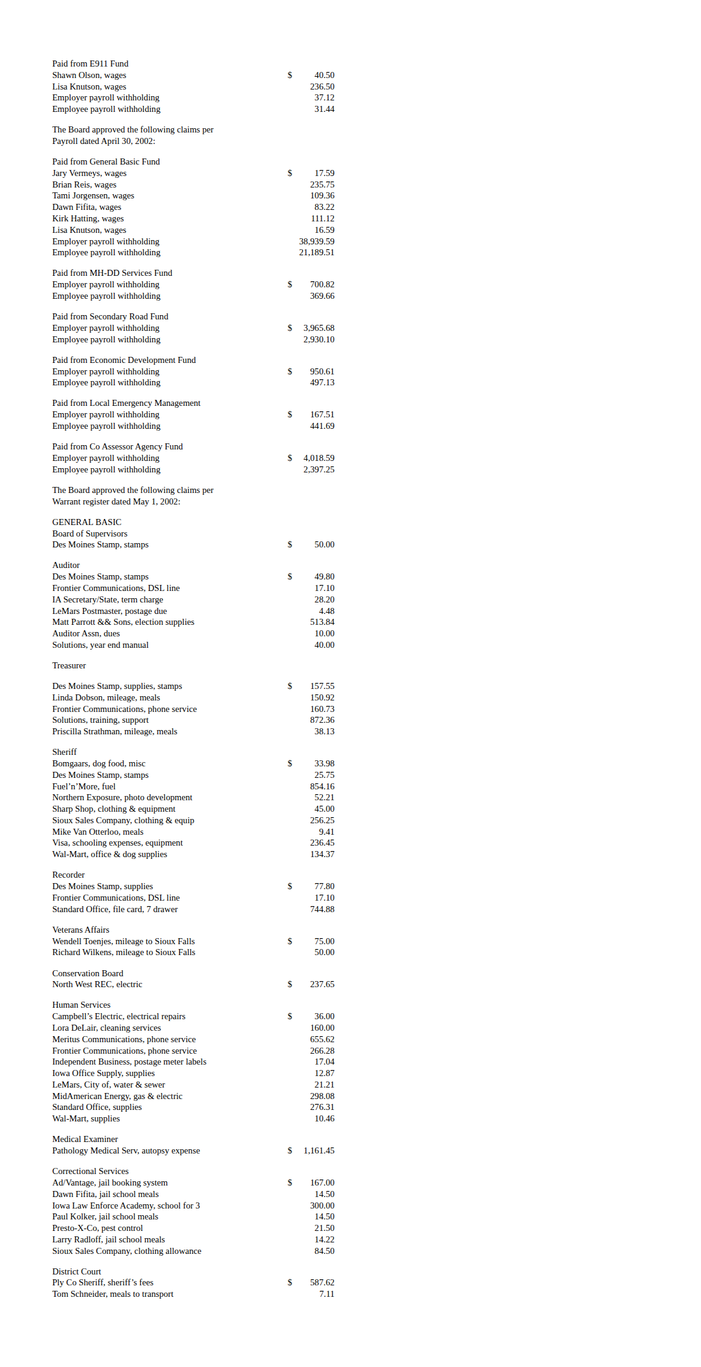Paid from E911 Fund
| Shawn Olson, wages | $ | 40.50 |
| Lisa Knutson, wages | | 236.50 |
| Employer payroll withholding | | 37.12 |
| Employee payroll withholding | | 31.44 |
The Board approved the following claims per
Payroll dated April 30, 2002:
Paid from General Basic Fund
| Jary Vermeys, wages | $ | 17.59 |
| Brian Reis, wages | | 235.75 |
| Tami Jorgensen, wages | | 109.36 |
| Dawn Fifita, wages | | 83.22 |
| Kirk Hatting, wages | | 111.12 |
| Lisa Knutson, wages | | 16.59 |
| Employer payroll withholding | | 38,939.59 |
| Employee payroll withholding | | 21,189.51 |
Paid from MH-DD Services Fund
| Employer payroll withholding | $ | 700.82 |
| Employee payroll withholding | | 369.66 |
Paid from Secondary Road Fund
| Employer payroll withholding | $ | 3,965.68 |
| Employee payroll withholding | | 2,930.10 |
Paid from Economic Development Fund
| Employer payroll withholding | $ | 950.61 |
| Employee payroll withholding | | 497.13 |
Paid from Local Emergency Management
| Employer payroll withholding | $ | 167.51 |
| Employee payroll withholding | | 441.69 |
Paid from Co Assessor Agency Fund
| Employer payroll withholding | $ | 4,018.59 |
| Employee payroll withholding | | 2,397.25 |
The Board approved the following claims per
Warrant register dated May 1, 2002:
GENERAL BASIC
Board of Supervisors
| Des Moines Stamp, stamps | $ | 50.00 |
Auditor
| Des Moines Stamp, stamps | $ | 49.80 |
| Frontier Communications, DSL line | | 17.10 |
| IA Secretary/State, term charge | | 28.20 |
| LeMars Postmaster, postage due | | 4.48 |
| Matt Parrott && Sons, election supplies | | 513.84 |
| Auditor Assn, dues | | 10.00 |
| Solutions, year end manual | | 40.00 |
Treasurer
| Des Moines Stamp, supplies, stamps | $ | 157.55 |
| Linda Dobson, mileage, meals | | 150.92 |
| Frontier Communications, phone service | | 160.73 |
| Solutions, training, support | | 872.36 |
| Priscilla Strathman, mileage, meals | | 38.13 |
Sheriff
| Bomgaars, dog food, misc | $ | 33.98 |
| Des Moines Stamp, stamps | | 25.75 |
| Fuel’n’More, fuel | | 854.16 |
| Northern Exposure, photo development | | 52.21 |
| Sharp Shop, clothing & equipment | | 45.00 |
| Sioux Sales Company, clothing & equip | | 256.25 |
| Mike Van Otterloo, meals | | 9.41 |
| Visa, schooling expenses, equipment | | 236.45 |
| Wal-Mart, office & dog supplies | | 134.37 |
Recorder
| Des Moines Stamp, supplies | $ | 77.80 |
| Frontier Communications, DSL line | | 17.10 |
| Standard Office, file card, 7 drawer | | 744.88 |
Veterans Affairs
| Wendell Toenjes, mileage to Sioux Falls | $ | 75.00 |
| Richard Wilkens, mileage to Sioux Falls | | 50.00 |
Conservation Board
| North West REC, electric | $ | 237.65 |
Human Services
| Campbell’s Electric, electrical repairs | $ | 36.00 |
| Lora DeLair, cleaning services | | 160.00 |
| Meritus Communications, phone service | | 655.62 |
| Frontier Communications, phone service | | 266.28 |
| Independent Business, postage meter labels | | 17.04 |
| Iowa Office Supply, supplies | | 12.87 |
| LeMars, City of, water & sewer | | 21.21 |
| MidAmerican Energy, gas & electric | | 298.08 |
| Standard Office, supplies | | 276.31 |
| Wal-Mart, supplies | | 10.46 |
Medical Examiner
| Pathology Medical Serv, autopsy expense | $ | 1,161.45 |
Correctional Services
| Ad/Vantage, jail booking system | $ | 167.00 |
| Dawn Fifita, jail school meals | | 14.50 |
| Iowa Law Enforce Academy, school for 3 | | 300.00 |
| Paul Kolker, jail school meals | | 14.50 |
| Presto-X-Co, pest control | | 21.50 |
| Larry Radloff, jail school meals | | 14.22 |
| Sioux Sales Company, clothing allowance | | 84.50 |
District Court
| Ply Co Sheriff, sheriff’s fees | $ | 587.62 |
| Tom Schneider, meals to transport | | 7.11 |